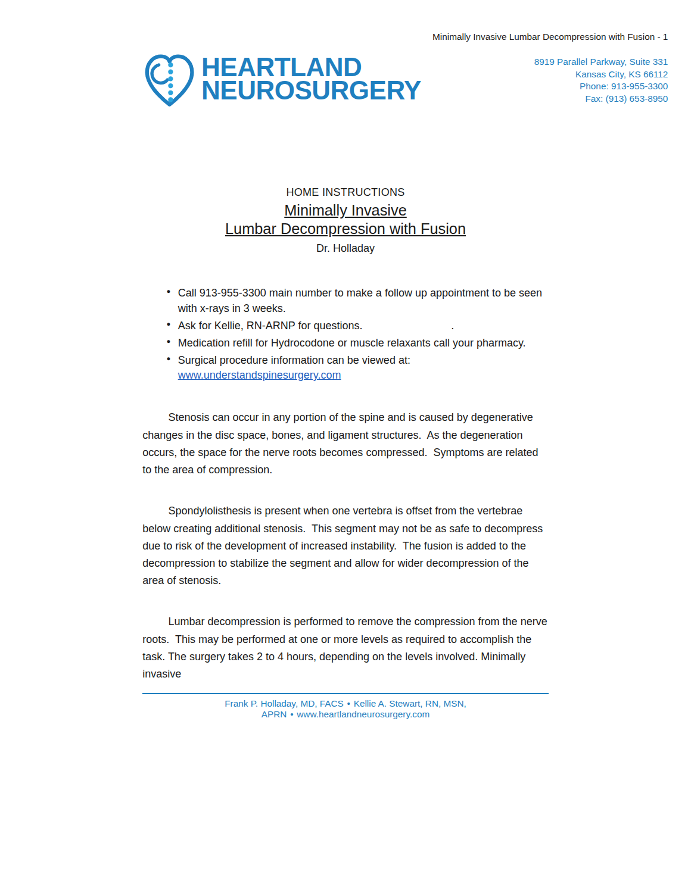Minimally Invasive Lumbar Decompression with Fusion - 1
Heartland Neurosurgery
8919 Parallel Parkway, Suite 331
Kansas City, KS 66112
Phone: 913-955-3300
Fax: (913) 653-8950
HOME INSTRUCTIONS
Minimally Invasive Lumbar Decompression with Fusion
Dr. Holladay
Call 913-955-3300 main number to make a follow up appointment to be seen with x-rays in 3 weeks.
Ask for Kellie, RN-ARNP for questions. .
Medication refill for Hydrocodone or muscle relaxants call your pharmacy.
Surgical procedure information can be viewed at: www.understandspinesurgery.com
Stenosis can occur in any portion of the spine and is caused by degenerative changes in the disc space, bones, and ligament structures. As the degeneration occurs, the space for the nerve roots becomes compressed. Symptoms are related to the area of compression.
Spondylolisthesis is present when one vertebra is offset from the vertebrae below creating additional stenosis. This segment may not be as safe to decompress due to risk of the development of increased instability. The fusion is added to the decompression to stabilize the segment and allow for wider decompression of the area of stenosis.
Lumbar decompression is performed to remove the compression from the nerve roots. This may be performed at one or more levels as required to accomplish the task. The surgery takes 2 to 4 hours, depending on the levels involved. Minimally invasive
Frank P. Holladay, MD, FACS•Kellie A. Stewart, RN, MSN, APRN•www.heartlandneurosurgery.com